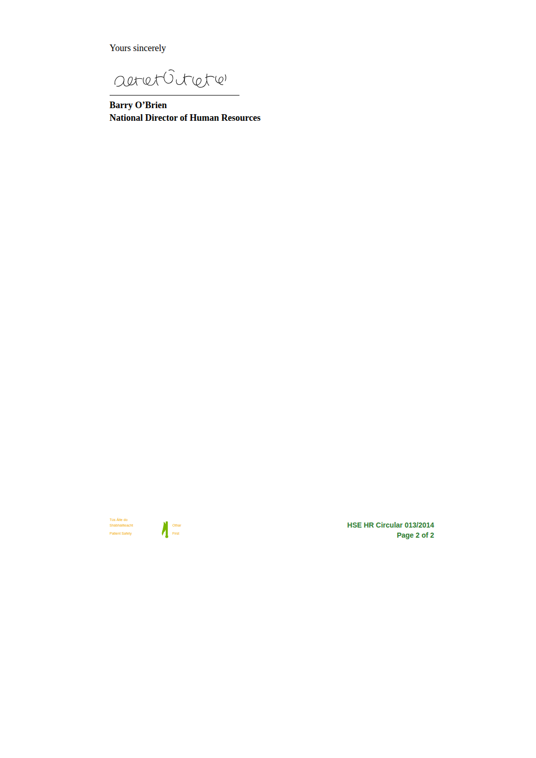Yours sincerely
Barry O’Brien
National Director of Human Resources
HSE HR Circular 013/2014
Page 2 of 2